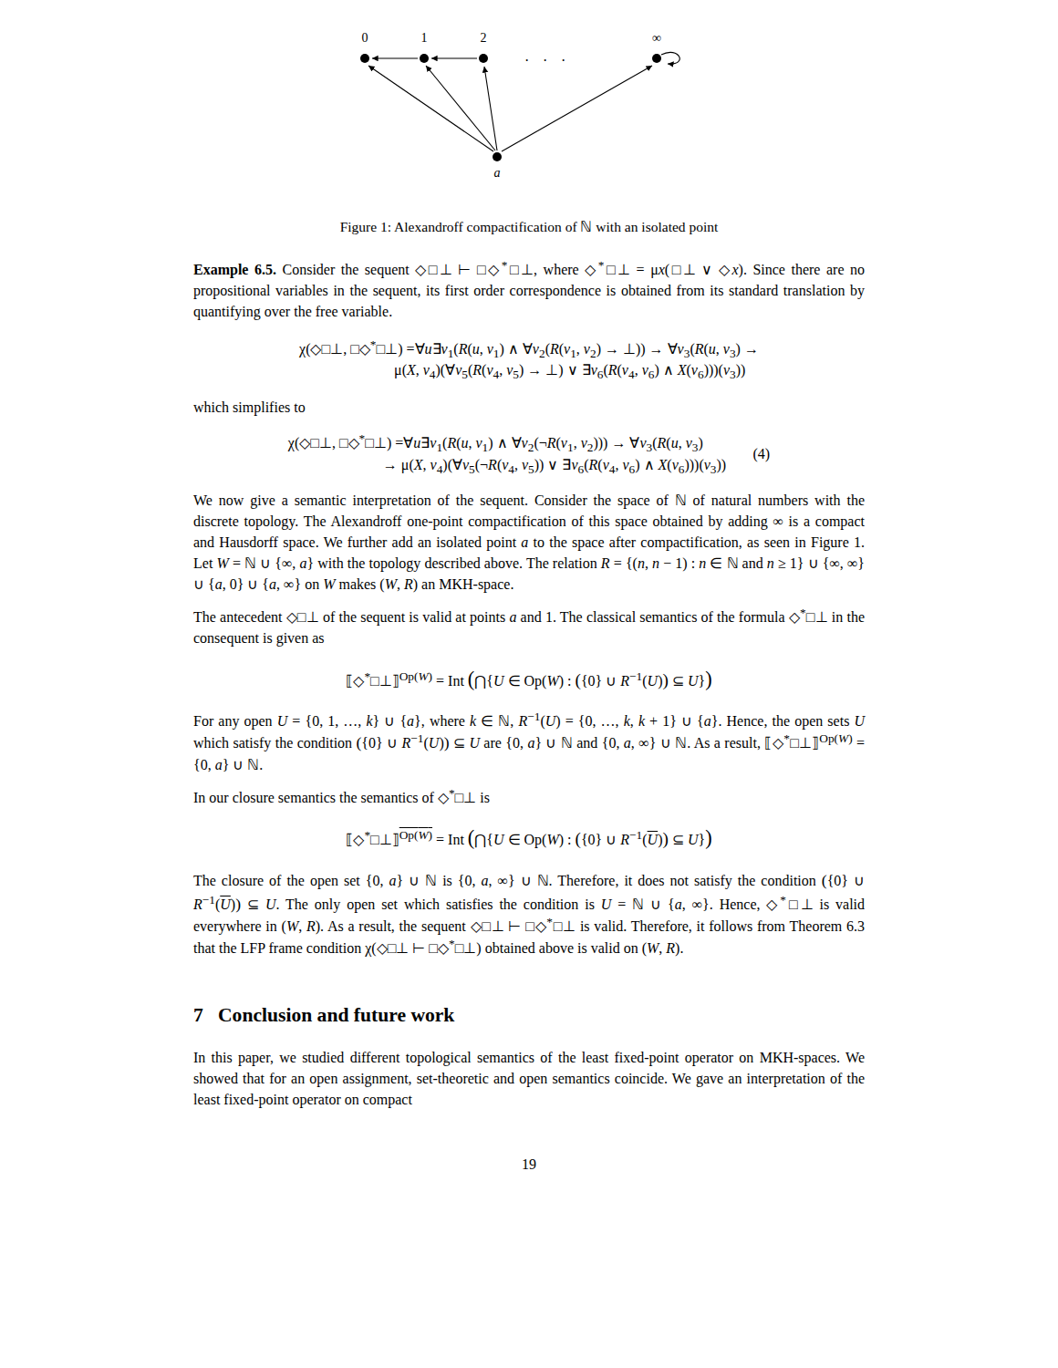0 1 2 ∞ · · · a
Figure 1: Alexandroff compactification of ℕ with an isolated point
Example 6.5. Consider the sequent ◇□⊥ ⊢ □◇*□⊥, where ◇*□⊥ = μx(□⊥ ∨ ◇x). Since there are no propositional variables in the sequent, its first order correspondence is obtained from its standard translation by quantifying over the free variable.
χ(◇□⊥, □◇*□⊥) =∀u∃v1(R(u, v1) ∧ ∀v2(R(v1, v2) → ⊥)) → ∀v3(R(u, v3) →
μ(X, v4)(∀v5(R(v4, v5) → ⊥) ∨ ∃v6(R(v4, v6) ∧ X(v6)))(v3))
which simplifies to
χ(◇□⊥, □◇*□⊥) =∀u∃v1(R(u, v1) ∧ ∀v2(¬R(v1, v2))) → ∀v3(R(u, v3)
→ μ(X, v4)(∀v5(¬R(v4, v5)) ∨ ∃v6(R(v4, v6) ∧ X(v6)))(v3))
(4)
We now give a semantic interpretation of the sequent. Consider the space of ℕ of natural numbers with the discrete topology. The Alexandroff one-point compactification of this space obtained by adding ∞ is a compact and Hausdorff space. We further add an isolated point a to the space after compactification, as seen in Figure 1. Let W = ℕ ∪ {∞, a} with the topology described above. The relation R = {(n, n − 1) : n ∈ ℕ and n ≥ 1} ∪ {∞, ∞} ∪ {a, 0} ∪ {a, ∞} on W makes (W, R) an MKH-space.
The antecedent ◇□⊥ of the sequent is valid at points a and 1. The classical semantics of the formula ◇*□⊥ in the consequent is given as
⟦◇*□⊥⟧Op(W) = Int (⋂{U ∈ Op(W) : ({0} ∪ R−1(U)) ⊆ U})
For any open U = {0, 1, …, k} ∪ {a}, where k ∈ ℕ, R−1(U) = {0, …, k, k + 1} ∪ {a}. Hence, the open sets U which satisfy the condition ({0} ∪ R−1(U)) ⊆ U are {0, a} ∪ ℕ and {0, a, ∞} ∪ ℕ. As a result, ⟦◇*□⊥⟧Op(W) = {0, a} ∪ ℕ.
In our closure semantics the semantics of ◇*□⊥ is
⟦◇*□⊥⟧Op(W) = Int (⋂{U ∈ Op(W) : ({0} ∪ R−1(U)) ⊆ U})
The closure of the open set {0, a} ∪ ℕ is {0, a, ∞} ∪ ℕ. Therefore, it does not satisfy the condition ({0} ∪ R−1(U)) ⊆ U. The only open set which satisfies the condition is U = ℕ ∪ {a, ∞}. Hence, ◇*□⊥ is valid everywhere in (W, R). As a result, the sequent ◇□⊥ ⊢ □◇*□⊥ is valid. Therefore, it follows from Theorem 6.3 that the LFP frame condition χ(◇□⊥ ⊢ □◇*□⊥) obtained above is valid on (W, R).
7 Conclusion and future work
In this paper, we studied different topological semantics of the least fixed-point operator on MKH-spaces. We showed that for an open assignment, set-theoretic and open semantics coincide. We gave an interpretation of the least fixed-point operator on compact
19